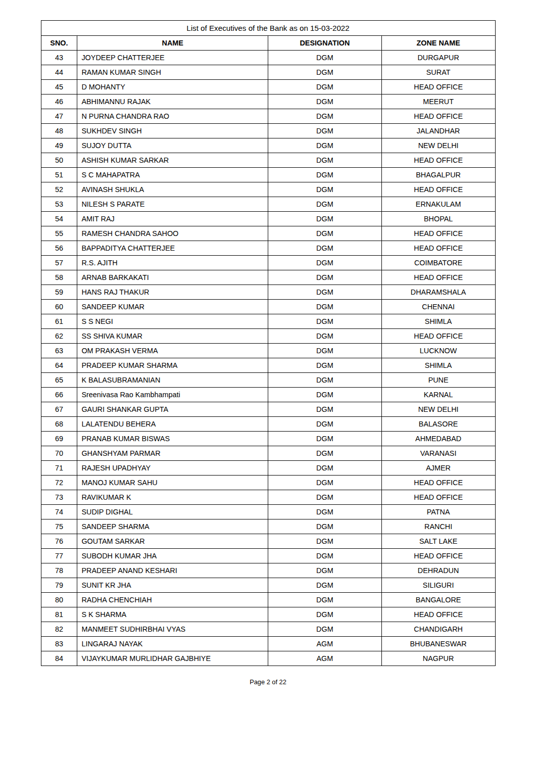List of Executives of the Bank as on 15-03-2022
| SNO. | NAME | DESIGNATION | ZONE NAME |
| --- | --- | --- | --- |
| 43 | JOYDEEP CHATTERJEE | DGM | DURGAPUR |
| 44 | RAMAN KUMAR SINGH | DGM | SURAT |
| 45 | D MOHANTY | DGM | HEAD OFFICE |
| 46 | ABHIMANNU RAJAK | DGM | MEERUT |
| 47 | N PURNA CHANDRA RAO | DGM | HEAD OFFICE |
| 48 | SUKHDEV SINGH | DGM | JALANDHAR |
| 49 | SUJOY DUTTA | DGM | NEW DELHI |
| 50 | ASHISH KUMAR SARKAR | DGM | HEAD OFFICE |
| 51 | S C MAHAPATRA | DGM | BHAGALPUR |
| 52 | AVINASH SHUKLA | DGM | HEAD OFFICE |
| 53 | NILESH S PARATE | DGM | ERNAKULAM |
| 54 | AMIT RAJ | DGM | BHOPAL |
| 55 | RAMESH CHANDRA SAHOO | DGM | HEAD OFFICE |
| 56 | BAPPADITYA CHATTERJEE | DGM | HEAD OFFICE |
| 57 | R.S. AJITH | DGM | COIMBATORE |
| 58 | ARNAB BARKAKATI | DGM | HEAD OFFICE |
| 59 | HANS RAJ THAKUR | DGM | DHARAMSHALA |
| 60 | SANDEEP KUMAR | DGM | CHENNAI |
| 61 | S S NEGI | DGM | SHIMLA |
| 62 | SS SHIVA KUMAR | DGM | HEAD OFFICE |
| 63 | OM PRAKASH VERMA | DGM | LUCKNOW |
| 64 | PRADEEP KUMAR SHARMA | DGM | SHIMLA |
| 65 | K BALASUBRAMANIAN | DGM | PUNE |
| 66 | Sreenivasa Rao Kambhampati | DGM | KARNAL |
| 67 | GAURI SHANKAR GUPTA | DGM | NEW DELHI |
| 68 | LALATENDU BEHERA | DGM | BALASORE |
| 69 | PRANAB KUMAR BISWAS | DGM | AHMEDABAD |
| 70 | GHANSHYAM PARMAR | DGM | VARANASI |
| 71 | RAJESH UPADHYAY | DGM | AJMER |
| 72 | MANOJ KUMAR SAHU | DGM | HEAD OFFICE |
| 73 | RAVIKUMAR K | DGM | HEAD OFFICE |
| 74 | SUDIP DIGHAL | DGM | PATNA |
| 75 | SANDEEP SHARMA | DGM | RANCHI |
| 76 | GOUTAM SARKAR | DGM | SALT LAKE |
| 77 | SUBODH KUMAR JHA | DGM | HEAD OFFICE |
| 78 | PRADEEP ANAND KESHARI | DGM | DEHRADUN |
| 79 | SUNIT KR JHA | DGM | SILIGURI |
| 80 | RADHA CHENCHIAH | DGM | BANGALORE |
| 81 | S K SHARMA | DGM | HEAD OFFICE |
| 82 | MANMEET SUDHIRBHAI VYAS | DGM | CHANDIGARH |
| 83 | LINGARAJ NAYAK | AGM | BHUBANESWAR |
| 84 | VIJAYKUMAR MURLIDHAR GAJBHIYE | AGM | NAGPUR |
Page 2 of 22